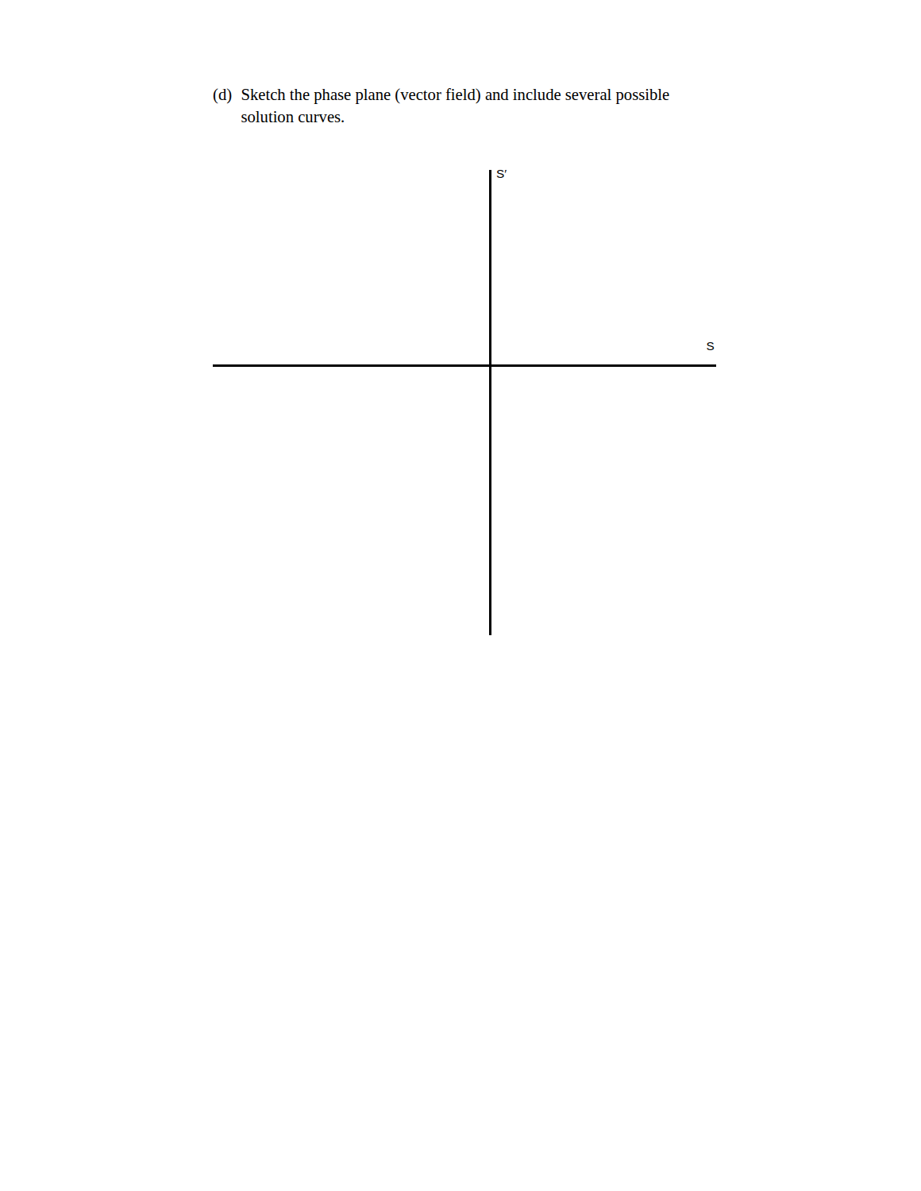(d)
Sketch the phase plane (vector field) and include several possible solution curves.
S′ S